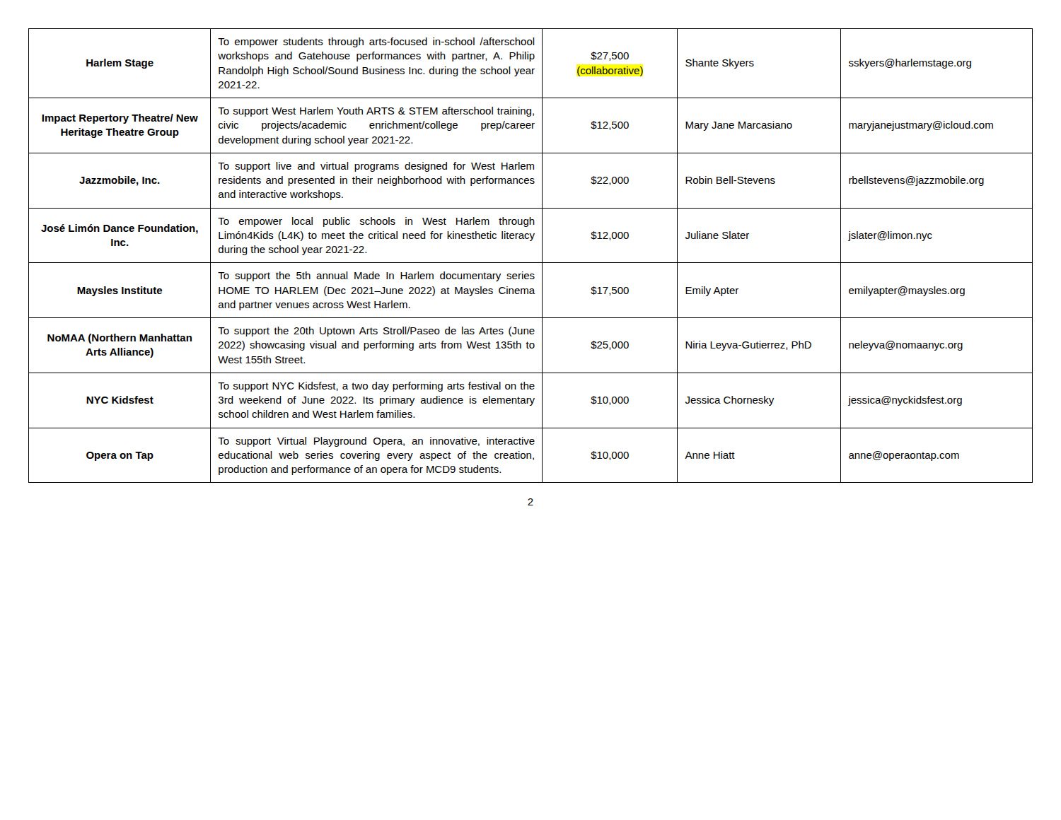| Harlem Stage | To empower students through arts-focused in-school /afterschool workshops and Gatehouse performances with partner, A. Philip Randolph High School/Sound Business Inc. during the school year 2021-22. | $27,500 (collaborative) | Shante Skyers | sskyers@harlemstage.org |
| Impact Repertory Theatre/ New Heritage Theatre Group | To support West Harlem Youth ARTS & STEM afterschool training, civic projects/academic enrichment/college prep/career development during school year 2021-22. | $12,500 | Mary Jane Marcasiano | maryjanejustmary@icloud.com |
| Jazzmobile, Inc. | To support live and virtual programs designed for West Harlem residents and presented in their neighborhood with performances and interactive workshops. | $22,000 | Robin Bell-Stevens | rbellstevens@jazzmobile.org |
| José Limón Dance Foundation, Inc. | To empower local public schools in West Harlem through Limón4Kids (L4K) to meet the critical need for kinesthetic literacy during the school year 2021-22. | $12,000 | Juliane Slater | jslater@limon.nyc |
| Maysles Institute | To support the 5th annual Made In Harlem documentary series HOME TO HARLEM (Dec 2021–June 2022) at Maysles Cinema and partner venues across West Harlem. | $17,500 | Emily Apter | emilyapter@maysles.org |
| NoMAA (Northern Manhattan Arts Alliance) | To support the 20th Uptown Arts Stroll/Paseo de las Artes (June 2022) showcasing visual and performing arts from West 135th to West 155th Street. | $25,000 | Niria Leyva-Gutierrez, PhD | neleyva@nomaanyc.org |
| NYC Kidsfest | To support NYC Kidsfest, a two day performing arts festival on the 3rd weekend of June 2022. Its primary audience is elementary school children and West Harlem families. | $10,000 | Jessica Chornesky | jessica@nyckidsfest.org |
| Opera on Tap | To support Virtual Playground Opera, an innovative, interactive educational web series covering every aspect of the creation, production and performance of an opera for MCD9 students. | $10,000 | Anne Hiatt | anne@operaontap.com |
2